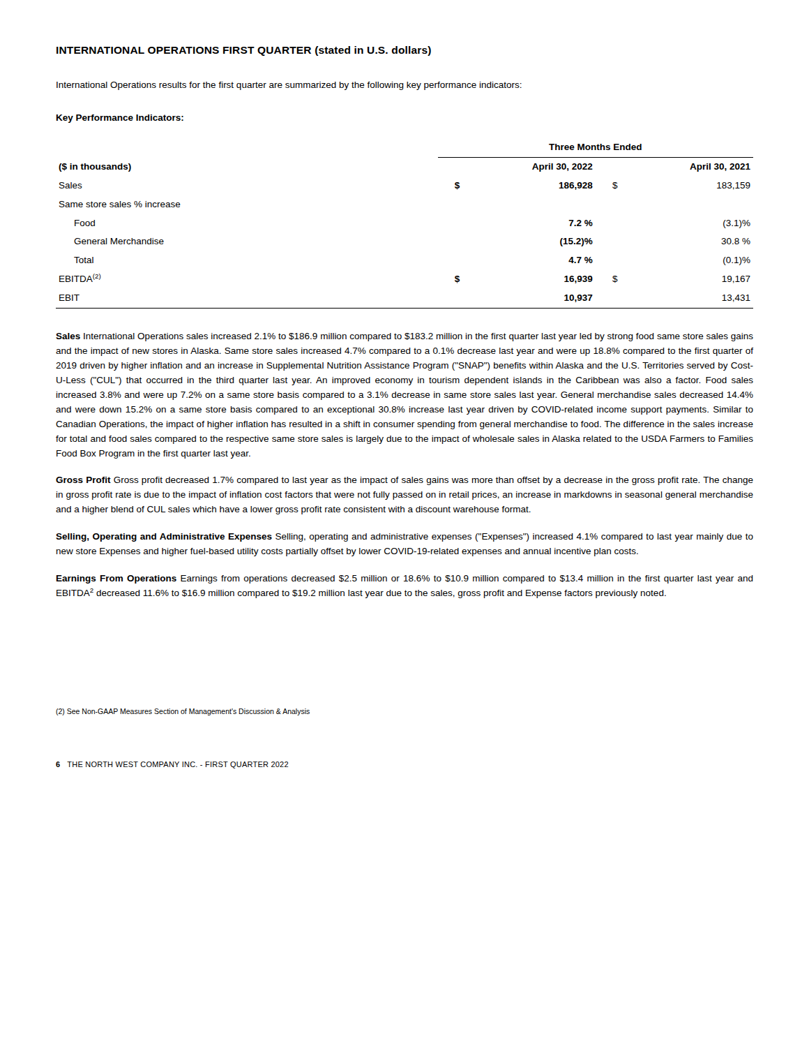INTERNATIONAL OPERATIONS FIRST QUARTER (stated in U.S. dollars)
International Operations results for the first quarter are summarized by the following key performance indicators:
Key Performance Indicators:
| | Three Months Ended |
| --- | --- |
| ($ in thousands) | | April 30, 2022 | | April 30, 2021 |
| Sales | $ | 186,928 | $ | 183,159 |
| Same store sales % increase | | | | |
| Food | | 7.2 % | | (3.1)% |
| General Merchandise | | (15.2)% | | 30.8 % |
| Total | | 4.7 % | | (0.1)% |
| EBITDA (2) | $ | 16,939 | $ | 19,167 |
| EBIT | | 10,937 | | 13,431 |
Sales International Operations sales increased 2.1% to $186.9 million compared to $183.2 million in the first quarter last year led by strong food same store sales gains and the impact of new stores in Alaska. Same store sales increased 4.7% compared to a 0.1% decrease last year and were up 18.8% compared to the first quarter of 2019 driven by higher inflation and an increase in Supplemental Nutrition Assistance Program ("SNAP") benefits within Alaska and the U.S. Territories served by Cost-U-Less ("CUL") that occurred in the third quarter last year. An improved economy in tourism dependent islands in the Caribbean was also a factor. Food sales increased 3.8% and were up 7.2% on a same store basis compared to a 3.1% decrease in same store sales last year. General merchandise sales decreased 14.4% and were down 15.2% on a same store basis compared to an exceptional 30.8% increase last year driven by COVID-related income support payments. Similar to Canadian Operations, the impact of higher inflation has resulted in a shift in consumer spending from general merchandise to food. The difference in the sales increase for total and food sales compared to the respective same store sales is largely due to the impact of wholesale sales in Alaska related to the USDA Farmers to Families Food Box Program in the first quarter last year.
Gross Profit Gross profit decreased 1.7% compared to last year as the impact of sales gains was more than offset by a decrease in the gross profit rate. The change in gross profit rate is due to the impact of inflation cost factors that were not fully passed on in retail prices, an increase in markdowns in seasonal general merchandise and a higher blend of CUL sales which have a lower gross profit rate consistent with a discount warehouse format.
Selling, Operating and Administrative Expenses Selling, operating and administrative expenses ("Expenses") increased 4.1% compared to last year mainly due to new store Expenses and higher fuel-based utility costs partially offset by lower COVID-19-related expenses and annual incentive plan costs.
Earnings From Operations Earnings from operations decreased $2.5 million or 18.6% to $10.9 million compared to $13.4 million in the first quarter last year and EBITDA2 decreased 11.6% to $16.9 million compared to $19.2 million last year due to the sales, gross profit and Expense factors previously noted.
(2) See Non-GAAP Measures Section of Management's Discussion & Analysis
6 THE NORTH WEST COMPANY INC. - FIRST QUARTER 2022